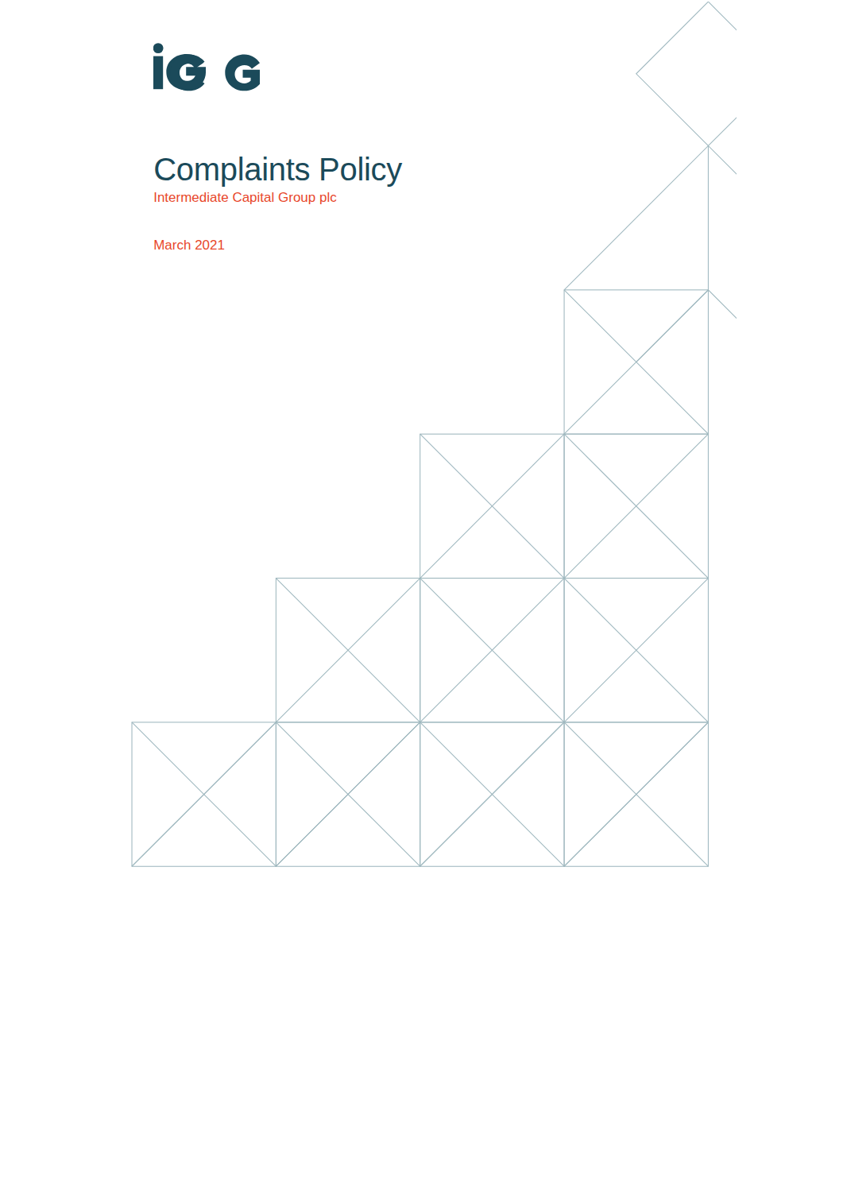Complaints Policy
Intermediate Capital Group plc
March 2021